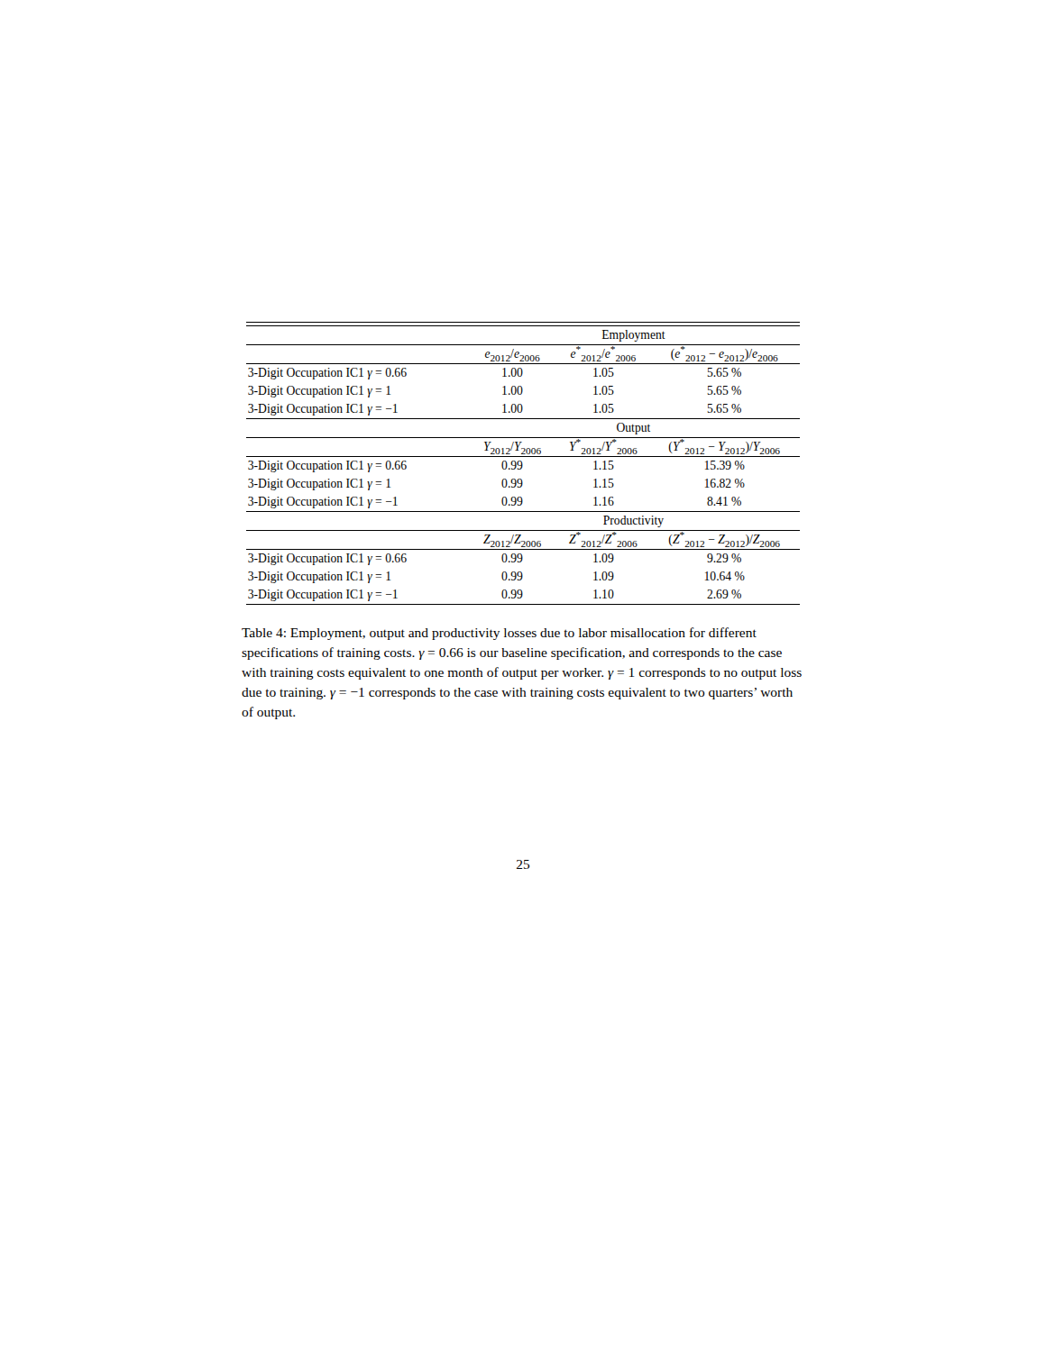| | Employment |
| | e 2012 / e 2006 | e * 2012 / e * 2006 | ( e * 2012 − e 2012 )/ e 2006 |
| 3-Digit Occupation IC1 γ = 0.66 | 1.00 | 1.05 | 5.65 % |
| 3-Digit Occupation IC1 γ = 1 | 1.00 | 1.05 | 5.65 % |
| 3-Digit Occupation IC1 γ = −1 | 1.00 | 1.05 | 5.65 % |
| | Output |
| | Y 2012 / Y 2006 | Y * 2012 / Y * 2006 | ( Y * 2012 − Y 2012 )/ Y 2006 |
| 3-Digit Occupation IC1 γ = 0.66 | 0.99 | 1.15 | 15.39 % |
| 3-Digit Occupation IC1 γ = 1 | 0.99 | 1.15 | 16.82 % |
| 3-Digit Occupation IC1 γ = −1 | 0.99 | 1.16 | 8.41 % |
| | Productivity |
| | Z 2012 / Z 2006 | Z * 2012 / Z * 2006 | ( Z * 2012 − Z 2012 )/ Z 2006 |
| 3-Digit Occupation IC1 γ = 0.66 | 0.99 | 1.09 | 9.29 % |
| 3-Digit Occupation IC1 γ = 1 | 0.99 | 1.09 | 10.64 % |
| 3-Digit Occupation IC1 γ = −1 | 0.99 | 1.10 | 2.69 % |
Table 4: Employment, output and productivity losses due to labor misallocation for different specifications of training costs. γ = 0.66 is our baseline specification, and corresponds to the case with training costs equivalent to one month of output per worker. γ = 1 corresponds to no output loss due to training. γ = −1 corresponds to the case with training costs equivalent to two quarters’ worth of output.
25